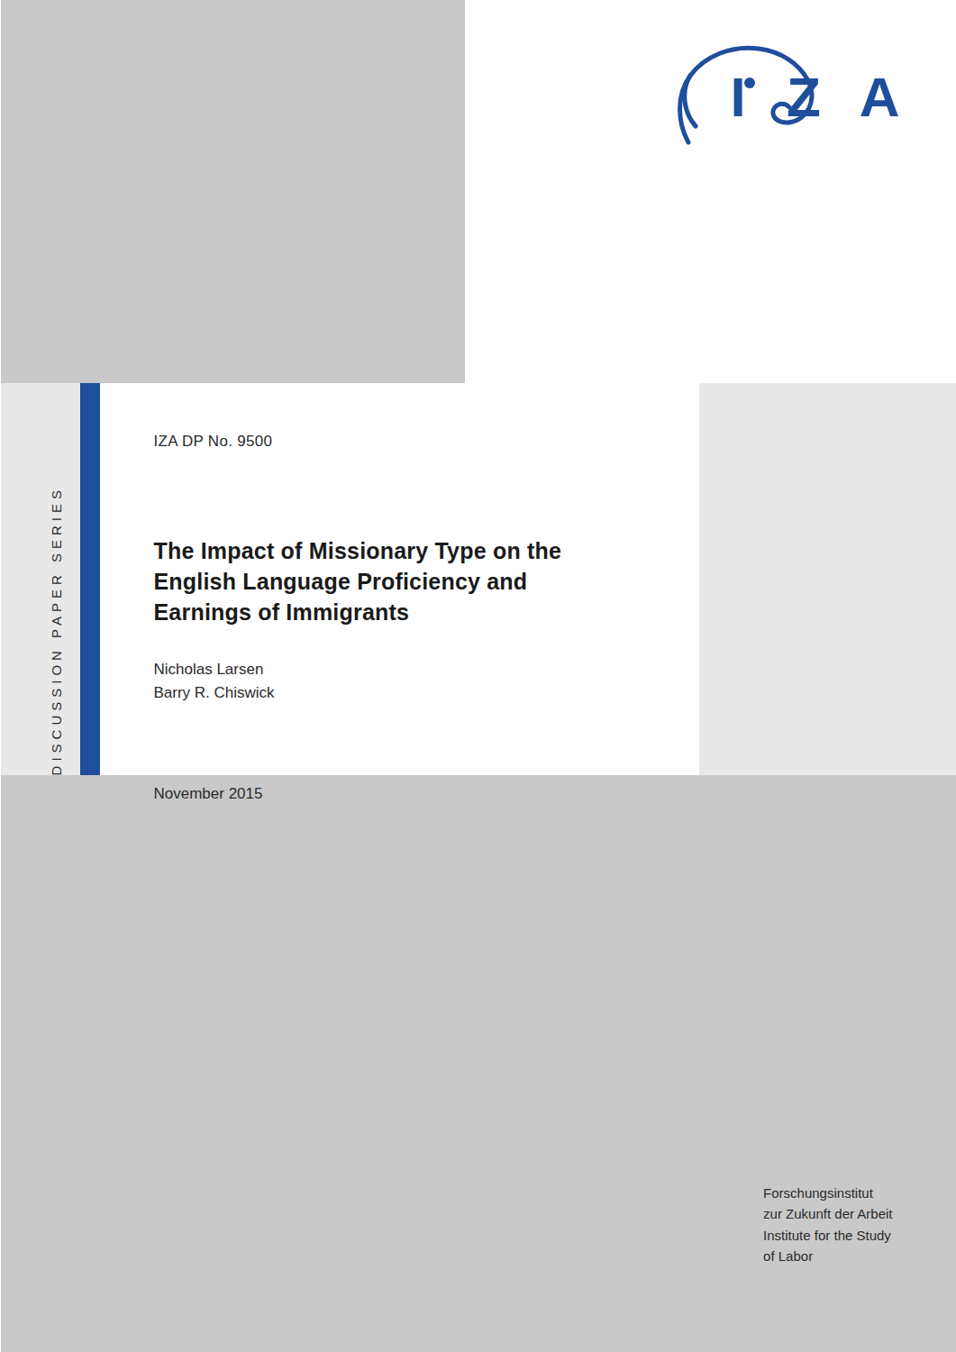I Z A
DISCUSSION PAPER SERIES
IZA DP No. 9500
The Impact of Missionary Type on the
English Language Proficiency and
Earnings of Immigrants
Nicholas Larsen
Barry R. Chiswick
November 2015
Forschungsinstitut
zur Zukunft der Arbeit
Institute for the Study
of Labor